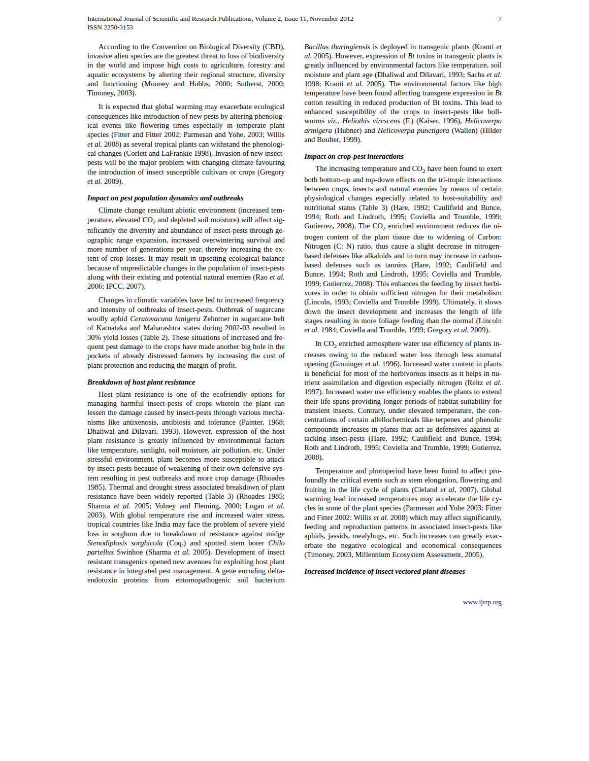International Journal of Scientific and Research Publications, Volume 2, Issue 11, November 2012 ISSN 2250-3153
7
According to the Convention on Biological Diversity (CBD), invasive alien species are the greatest threat to loss of biodiversity in the world and impose high costs to agriculture, forestry and aquatic ecosystems by altering their regional structure, diversity and functioning (Mooney and Hobbs, 2000; Sutherst, 2000; Timoney, 2003).
It is expected that global warming may exacerbate ecological consequences like introduction of new pests by altering phenological events like flowering times especially in temperate plant species (Fitter and Fitter 2002; Parmesan and Yohe, 2003; Willis et al. 2008) as several tropical plants can withstand the phenological changes (Corlett and LaFrankie 1998). Invasion of new insect-pests will be the major problem with changing climate favouring the introduction of insect susceptible cultivars or crops (Gregory et al. 2009).
Impact on pest population dynamics and outbreaks
Climate change resultant abiotic environment (increased temperature, elevated CO2 and depleted soil moisture) will affect significantly the diversity and abundance of insect-pests through geographic range expansion, increased overwintering survival and more number of generations per year, thereby increasing the extent of crop losses. It may result in upsetting ecological balance because of unpredictable changes in the population of insect-pests along with their existing and potential natural enemies (Rao et al. 2006; IPCC, 2007).
Changes in climatic variables have led to increased frequency and intensity of outbreaks of insect-pests. Outbreak of sugarcane woolly aphid Ceratovacuna lanigera Zehntner in sugarcane belt of Karnataka and Maharashtra states during 2002-03 resulted in 30% yield losses (Table 2). These situations of increased and frequent pest damage to the crops have made another big hole in the pockets of already distressed farmers by increasing the cost of plant protection and reducing the margin of profit.
Breakdown of host plant resistance
Host plant resistance is one of the ecofriendly options for managing harmful insect-pests of crops wherein the plant can lessen the damage caused by insect-pests through various mechanisms like antixenosis, antibiosis and tolerance (Painter, 1968; Dhaliwal and Dilavari, 1993). However, expression of the host plant resistance is greatly influenced by environmental factors like temperature, sunlight, soil moisture, air pollution, etc. Under stressful environment, plant becomes more susceptible to attack by insect-pests because of weakening of their own defensive system resulting in pest outbreaks and more crop damage (Rhoades 1985). Thermal and drought stress associated breakdown of plant resistance have been widely reported (Table 3) (Rhoades 1985; Sharma et al. 2005; Volney and Fleming, 2000; Logan et al. 2003). With global temperature rise and increased water stress, tropical countries like India may face the problem of severe yield loss in sorghum due to breakdown of resistance against midge Stenodiplosis sorghicola (Coq.) and spotted stem borer Chilo partellus Swinhoe (Sharma et al. 2005). Development of insect resistant transgenics opened new avenues for exploiting host plant resistance in integrated pest management. A gene encoding delta-endotoxin proteins from entomopathogenic soil bacterium Bacillus thuringiensis is deployed in transgenic plants (Kranti et al. 2005). However, expression of Bt toxins in transgenic plants is greatly influenced by environmental factors like temperature, soil moisture and plant age (Dhaliwal and Dilavari, 1993; Sachs et al. 1998; Kranti et al. 2005). The environmental factors like high temperature have been found affecting transgene expression in Bt cotton resulting in reduced production of Bt toxins. This lead to enhanced susceptibility of the crops to insect-pests like bollworms viz., Heliothis virescens (F.) (Kaiser, 1996), Helicoverpa armigera (Hubner) and Helicoverpa punctigera (Wallen) (Hilder and Boulter, 1999).
Impact on crop-pest interactions
The increasing temperature and CO2 have been found to exert both bottom-up and top-down effects on the tri-tropic interactions between crops, insects and natural enemies by means of certain physiological changes especially related to host-suitability and nutritional status (Table 3) (Hare, 1992; Caulifield and Bunce, 1994; Roth and Lindroth, 1995; Coviella and Trumble, 1999; Gutierrez, 2008). The CO2 enriched environment reduces the nitrogen content of the plant tissue due to widening of Carbon: Nitrogen (C: N) ratio, thus cause a slight decrease in nitrogen-based defenses like alkaloids and in turn may increase in carbon-based defenses such as tannins (Hare, 1992; Caulifield and Bunce, 1994; Roth and Lindroth, 1995; Coviella and Trumble, 1999; Gutierrez, 2008). This enhances the feeding by insect herbivores in order to obtain sufficient nitrogen for their metabolism (Lincoln, 1993; Coviella and Trumble 1999). Ultimately, it slows down the insect development and increases the length of life stages resulting in more foliage feeding than the normal (Lincoln et al. 1984; Coviella and Trumble, 1999; Gregory et al. 2009).
In CO2 enriched atmosphere water use efficiency of plants increases owing to the reduced water loss through less stomatal opening (Groninger et al. 1996). Increased water content in plants is beneficial for most of the herbivorous insects as it helps in nutrient assimilation and digestion especially nitrogen (Reitz et al. 1997). Increased water use efficiency enables the plants to extend their life spans providing longer periods of habitat suitability for transient insects. Contrary, under elevated temperature, the concentrations of certain allellochemicals like terpenes and phenolic compounds increases in plants that act as defensives against attacking insect-pests (Hare, 1992; Caulifield and Bunce, 1994; Roth and Lindroth, 1995; Coviella and Trumble, 1999; Gutierrez, 2008).
Temperature and photoperiod have been found to affect profoundly the critical events such as stem elongation, flowering and fruiting in the life cycle of plants (Cleland et al, 2007). Global warming lead increased temperatures may accelerate the life cycles in some of the plant species (Parmesan and Yohe 2003: Fitter and Fitter 2002: Willis et al. 2008) which may affect significantly, feeding and reproduction patterns in associated insect-pests like aphids, jassids, mealybugs, etc. Such increases can greatly exacerbate the negative ecological and economical consequences (Timoney, 2003, Millennium Ecosystem Assessment, 2005).
Increased incidence of insect vectored plant diseases
www.ijsrp.org